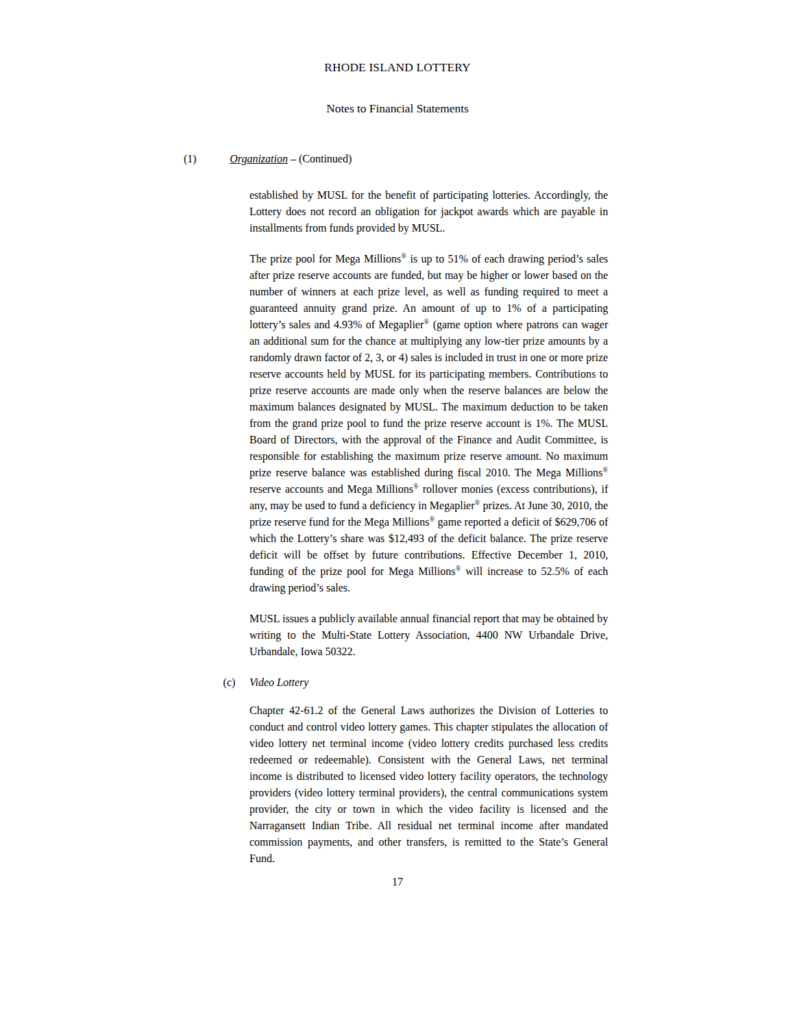RHODE ISLAND LOTTERY
Notes to Financial Statements
(1) Organization – (Continued)
established by MUSL for the benefit of participating lotteries. Accordingly, the Lottery does not record an obligation for jackpot awards which are payable in installments from funds provided by MUSL.
The prize pool for Mega Millions® is up to 51% of each drawing period’s sales after prize reserve accounts are funded, but may be higher or lower based on the number of winners at each prize level, as well as funding required to meet a guaranteed annuity grand prize. An amount of up to 1% of a participating lottery’s sales and 4.93% of Megaplier® (game option where patrons can wager an additional sum for the chance at multiplying any low-tier prize amounts by a randomly drawn factor of 2, 3, or 4) sales is included in trust in one or more prize reserve accounts held by MUSL for its participating members. Contributions to prize reserve accounts are made only when the reserve balances are below the maximum balances designated by MUSL. The maximum deduction to be taken from the grand prize pool to fund the prize reserve account is 1%. The MUSL Board of Directors, with the approval of the Finance and Audit Committee, is responsible for establishing the maximum prize reserve amount. No maximum prize reserve balance was established during fiscal 2010. The Mega Millions® reserve accounts and Mega Millions® rollover monies (excess contributions), if any, may be used to fund a deficiency in Megaplier® prizes. At June 30, 2010, the prize reserve fund for the Mega Millions® game reported a deficit of $629,706 of which the Lottery’s share was $12,493 of the deficit balance. The prize reserve deficit will be offset by future contributions. Effective December 1, 2010, funding of the prize pool for Mega Millions® will increase to 52.5% of each drawing period’s sales.
MUSL issues a publicly available annual financial report that may be obtained by writing to the Multi-State Lottery Association, 4400 NW Urbandale Drive, Urbandale, Iowa 50322.
(c) Video Lottery
Chapter 42-61.2 of the General Laws authorizes the Division of Lotteries to conduct and control video lottery games. This chapter stipulates the allocation of video lottery net terminal income (video lottery credits purchased less credits redeemed or redeemable). Consistent with the General Laws, net terminal income is distributed to licensed video lottery facility operators, the technology providers (video lottery terminal providers), the central communications system provider, the city or town in which the video facility is licensed and the Narragansett Indian Tribe. All residual net terminal income after mandated commission payments, and other transfers, is remitted to the State’s General Fund.
17